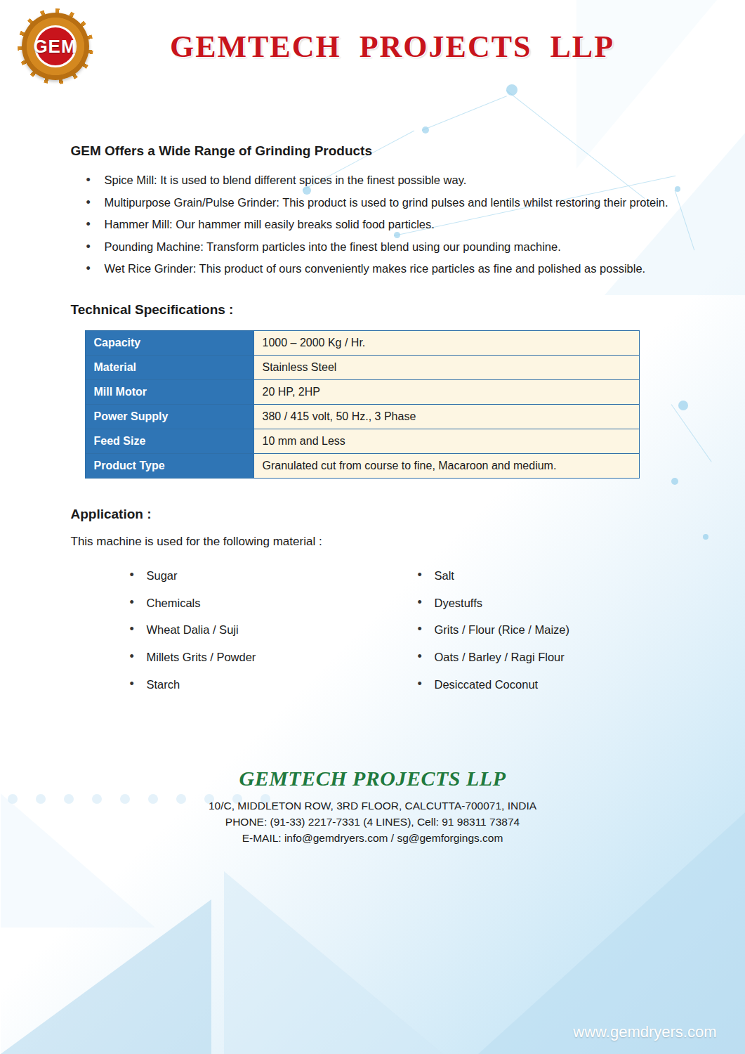GEM
GEMTECH PROJECTS LLP
GEM Offers a Wide Range of Grinding Products
Spice Mill: It is used to blend different spices in the finest possible way.
Multipurpose Grain/Pulse Grinder: This product is used to grind pulses and lentils whilst restoring their protein.
Hammer Mill: Our hammer mill easily breaks solid food particles.
Pounding Machine: Transform particles into the finest blend using our pounding machine.
Wet Rice Grinder: This product of ours conveniently makes rice particles as fine and polished as possible.
Technical Specifications :
| Capacity | 1000 – 2000 Kg / Hr. |
| Material | Stainless Steel |
| Mill Motor | 20 HP, 2HP |
| Power Supply | 380 / 415 volt, 50 Hz., 3 Phase |
| Feed Size | 10 mm and Less |
| Product Type | Granulated cut from course to fine, Macaroon and medium. |
Application :
This machine is used for the following material :
Sugar
Chemicals
Wheat Dalia / Suji
Millets Grits / Powder
Starch
Salt
Dyestuffs
Grits / Flour (Rice / Maize)
Oats / Barley / Ragi Flour
Desiccated Coconut
GEMTECH PROJECTS LLP
10/C, MIDDLETON ROW, 3RD FLOOR, CALCUTTA-700071, INDIA
PHONE: (91-33) 2217-7331 (4 LINES), Cell: 91 98311 73874
E-MAIL: info@gemdryers.com / sg@gemforgings.com
www.gemdryers.com